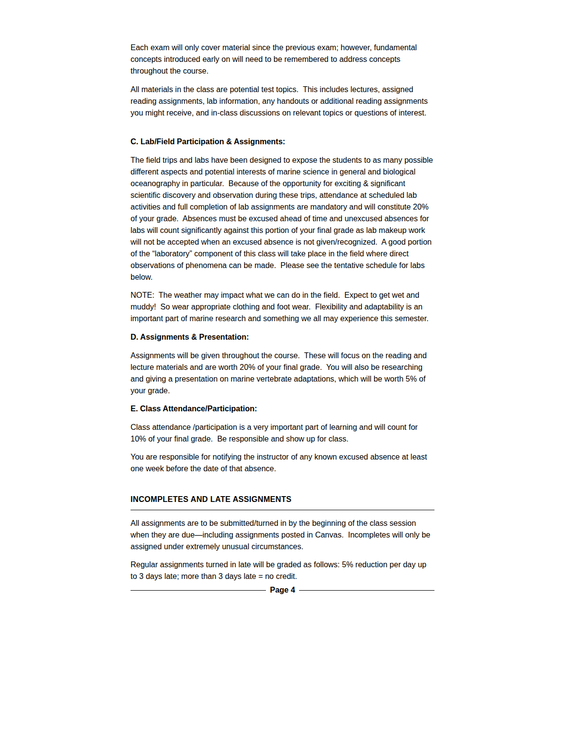Each exam will only cover material since the previous exam; however, fundamental concepts introduced early on will need to be remembered to address concepts throughout the course.
All materials in the class are potential test topics. This includes lectures, assigned reading assignments, lab information, any handouts or additional reading assignments you might receive, and in-class discussions on relevant topics or questions of interest.
C. Lab/Field Participation & Assignments:
The field trips and labs have been designed to expose the students to as many possible different aspects and potential interests of marine science in general and biological oceanography in particular. Because of the opportunity for exciting & significant scientific discovery and observation during these trips, attendance at scheduled lab activities and full completion of lab assignments are mandatory and will constitute 20% of your grade. Absences must be excused ahead of time and unexcused absences for labs will count significantly against this portion of your final grade as lab makeup work will not be accepted when an excused absence is not given/recognized. A good portion of the “laboratory” component of this class will take place in the field where direct observations of phenomena can be made. Please see the tentative schedule for labs below.
NOTE: The weather may impact what we can do in the field. Expect to get wet and muddy! So wear appropriate clothing and foot wear. Flexibility and adaptability is an important part of marine research and something we all may experience this semester.
D. Assignments & Presentation:
Assignments will be given throughout the course. These will focus on the reading and lecture materials and are worth 20% of your final grade. You will also be researching and giving a presentation on marine vertebrate adaptations, which will be worth 5% of your grade.
E. Class Attendance/Participation:
Class attendance /participation is a very important part of learning and will count for 10% of your final grade. Be responsible and show up for class.
You are responsible for notifying the instructor of any known excused absence at least one week before the date of that absence.
INCOMPLETES AND LATE ASSIGNMENTS
All assignments are to be submitted/turned in by the beginning of the class session when they are due—including assignments posted in Canvas. Incompletes will only be assigned under extremely unusual circumstances.
Regular assignments turned in late will be graded as follows: 5% reduction per day up to 3 days late; more than 3 days late = no credit.
Page 4